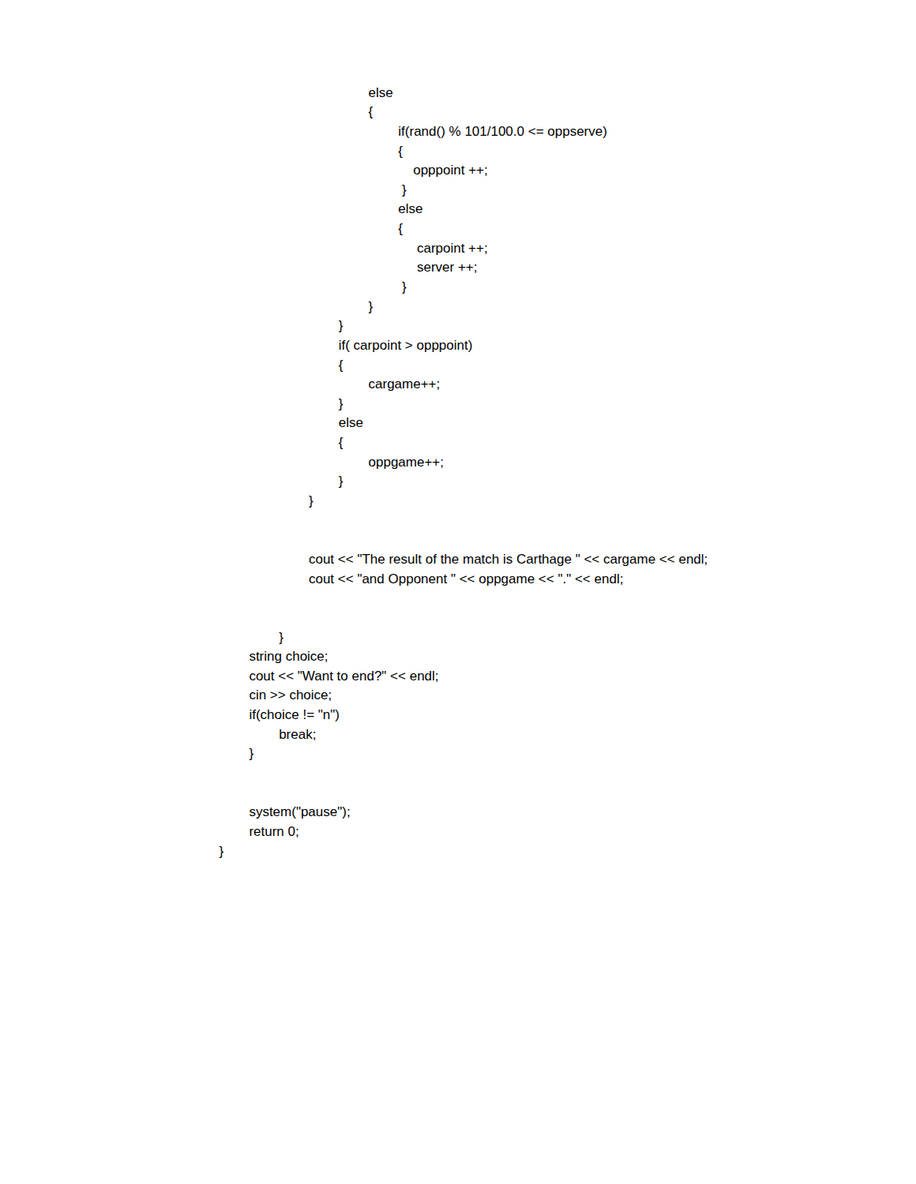else
                                        {
                                                if(rand() % 101/100.0 <= oppserve)
                                                {
                                                    opppoint ++;
                                                 }
                                                else
                                                {
                                                     carpoint ++;
                                                     server ++;
                                                 }
                                        }
                                }
                                if( carpoint > opppoint)
                                {
                                        cargame++;
                                }
                                else
                                {
                                        oppgame++;
                                }
                        }


                        cout << "The result of the match is Carthage " << cargame << endl;
                        cout << "and Opponent " << oppgame << "." << endl;


                }
        string choice;
        cout << "Want to end?" << endl;
        cin >> choice;
        if(choice != "n")
                break;
        }


        system("pause");
        return 0;
}